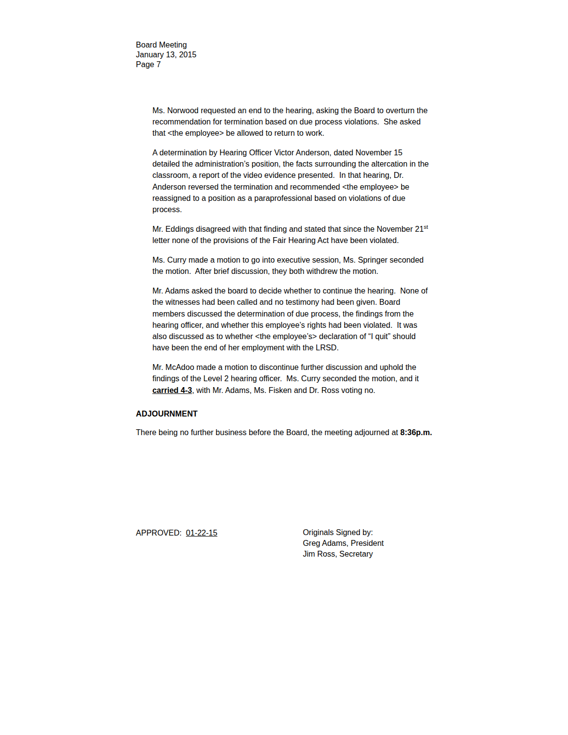Board Meeting
January 13, 2015
Page 7
Ms. Norwood requested an end to the hearing, asking the Board to overturn the recommendation for termination based on due process violations. She asked that <the employee> be allowed to return to work.
A determination by Hearing Officer Victor Anderson, dated November 15 detailed the administration’s position, the facts surrounding the altercation in the classroom, a report of the video evidence presented. In that hearing, Dr. Anderson reversed the termination and recommended <the employee> be reassigned to a position as a paraprofessional based on violations of due process.
Mr. Eddings disagreed with that finding and stated that since the November 21st letter none of the provisions of the Fair Hearing Act have been violated.
Ms. Curry made a motion to go into executive session, Ms. Springer seconded the motion. After brief discussion, they both withdrew the motion.
Mr. Adams asked the board to decide whether to continue the hearing. None of the witnesses had been called and no testimony had been given. Board members discussed the determination of due process, the findings from the hearing officer, and whether this employee’s rights had been violated. It was also discussed as to whether <the employee’s> declaration of “I quit” should have been the end of her employment with the LRSD.
Mr. McAdoo made a motion to discontinue further discussion and uphold the findings of the Level 2 hearing officer. Ms. Curry seconded the motion, and it carried 4-3, with Mr. Adams, Ms. Fisken and Dr. Ross voting no.
ADJOURNMENT
There being no further business before the Board, the meeting adjourned at 8:36p.m.
APPROVED: 01-22-15
Originals Signed by:
Greg Adams, President
Jim Ross, Secretary